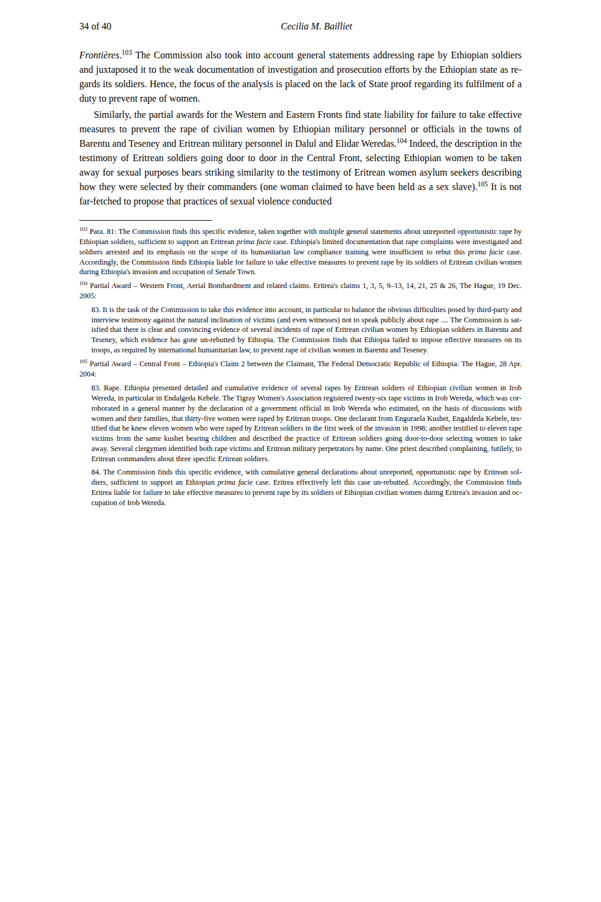34 of 40 Cecilia M. Bailliet
Frontières.103 The Commission also took into account general statements addressing rape by Ethiopian soldiers and juxtaposed it to the weak documentation of investigation and prosecution efforts by the Ethiopian state as regards its soldiers. Hence, the focus of the analysis is placed on the lack of State proof regarding its fulfilment of a duty to prevent rape of women.
Similarly, the partial awards for the Western and Eastern Fronts find state liability for failure to take effective measures to prevent the rape of civilian women by Ethiopian military personnel or officials in the towns of Barentu and Teseney and Eritrean military personnel in Dalul and Elidar Weredas.104 Indeed, the description in the testimony of Eritrean soldiers going door to door in the Central Front, selecting Ethiopian women to be taken away for sexual purposes bears striking similarity to the testimony of Eritrean women asylum seekers describing how they were selected by their commanders (one woman claimed to have been held as a sex slave).105 It is not far-fetched to propose that practices of sexual violence conducted
103 Para. 81: The Commission finds this specific evidence, taken together with multiple general statements about unreported opportunistic rape by Ethiopian soldiers, sufficient to support an Eritrean prima facie case. Ethiopia's limited documentation that rape complaints were investigated and soldiers arrested and its emphasis on the scope of its humanitarian law compliance training were insufficient to rebut this prima facie case. Accordingly, the Commission finds Ethiopia liable for failure to take effective measures to prevent rape by its soldiers of Eritrean civilian women during Ethiopia's invasion and occupation of Senafe Town.
104 Partial Award – Western Front, Aerial Bombardment and related claims. Eritrea's claims 1, 3, 5, 9–13, 14, 21, 25 & 26, The Hague, 19 Dec. 2005:
83. It is the task of the Commission to take this evidence into account, in particular to balance the obvious difficulties posed by third-party and interview testimony against the natural inclination of victims (and even witnesses) not to speak publicly about rape .... The Commission is satisfied that there is clear and convincing evidence of several incidents of rape of Eritrean civilian women by Ethiopian soldiers in Barentu and Teseney, which evidence has gone un-rebutted by Ethiopia. The Commission finds that Ethiopia failed to impose effective measures on its troops, as required by international humanitarian law, to prevent rape of civilian women in Barentu and Teseney.
105 Partial Award – Central Front – Ethiopia's Claim 2 between the Claimant, The Federal Democratic Republic of Ethiopia: The Hague, 28 Apr. 2004:
83. Rape. Ethiopia presented detailed and cumulative evidence of several rapes by Eritrean soldiers of Ethiopian civilian women in Irob Wereda, in particular in Endalgeda Kebele. The Tigray Women's Association registered twenty-six rape victims in Irob Wereda, which was corroborated in a general manner by the declaration of a government official in Irob Wereda who estimated, on the basis of discussions with women and their families, that thirty-five women were raped by Eritrean troops. One declarant from Enguraela Kushet, Engaldeda Kebele, testified that he knew eleven women who were raped by Eritrean soldiers in the first week of the invasion in 1998; another testified to eleven rape victims from the same kushet bearing children and described the practice of Eritrean soldiers going door-to-door selecting women to take away. Several clergymen identified both rape victims and Eritrean military perpetrators by name. One priest described complaining, futilely, to Eritrean commanders about three specific Eritrean soldiers.
84. The Commission finds this specific evidence, with cumulative general declarations about unreported, opportunistic rape by Eritrean soldiers, sufficient to support an Ethiopian prima facie case. Eritrea effectively left this case un-rebutted. Accordingly, the Commission finds Eritrea liable for failure to take effective measures to prevent rape by its soldiers of Ethiopian civilian women during Eritrea's invasion and occupation of Irob Wereda.